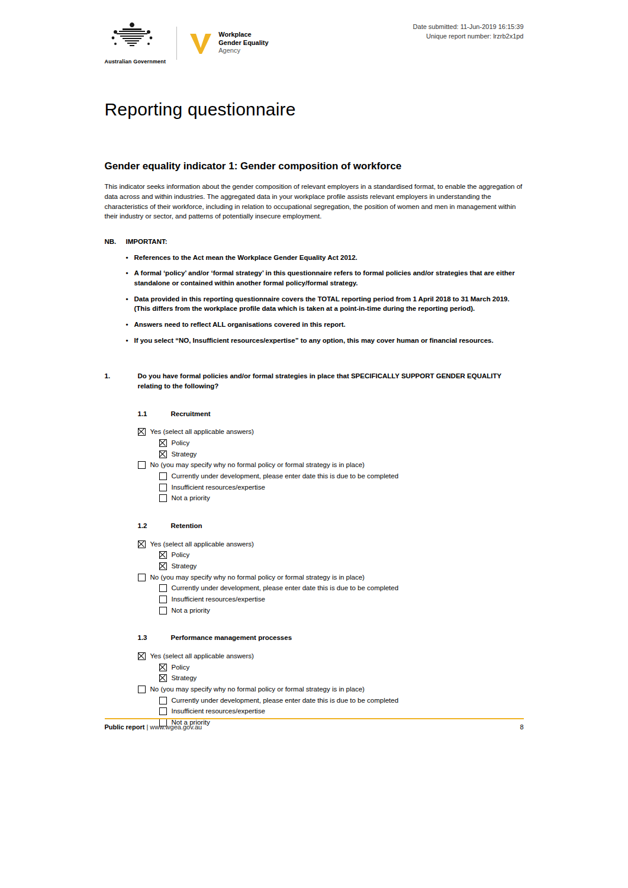Australian Government
Workplace
Gender Equality
Agency
Date submitted: 11-Jun-2019 16:15:39
Unique report number: lrzrb2x1pd
Reporting questionnaire
Gender equality indicator 1: Gender composition of workforce
This indicator seeks information about the gender composition of relevant employers in a standardised format, to enable the aggregation of data across and within industries. The aggregated data in your workplace profile assists relevant employers in understanding the characteristics of their workforce, including in relation to occupational segregation, the position of women and men in management within their industry or sector, and patterns of potentially insecure employment.
NB.
IMPORTANT:
References to the Act mean the Workplace Gender Equality Act 2012.
A formal ‘policy’ and/or ‘formal strategy’ in this questionnaire refers to formal policies and/or strategies that are either standalone or contained within another formal policy/formal strategy.
Data provided in this reporting questionnaire covers the TOTAL reporting period from 1 April 2018 to 31 March 2019. (This differs from the workplace profile data which is taken at a point-in-time during the reporting period).
Answers need to reflect ALL organisations covered in this report.
If you select “NO, Insufficient resources/expertise” to any option, this may cover human or financial resources.
1.
Do you have formal policies and/or formal strategies in place that SPECIFICALLY SUPPORT GENDER EQUALITY relating to the following?
1.1 Recruitment
Yes (select all applicable answers)
Policy
Strategy
No (you may specify why no formal policy or formal strategy is in place)
Currently under development, please enter date this is due to be completed
Insufficient resources/expertise
Not a priority
1.2 Retention
Yes (select all applicable answers)
Policy
Strategy
No (you may specify why no formal policy or formal strategy is in place)
Currently under development, please enter date this is due to be completed
Insufficient resources/expertise
Not a priority
1.3 Performance management processes
Yes (select all applicable answers)
Policy
Strategy
No (you may specify why no formal policy or formal strategy is in place)
Currently under development, please enter date this is due to be completed
Insufficient resources/expertise
Not a priority
Public report | www.wgea.gov.au
8